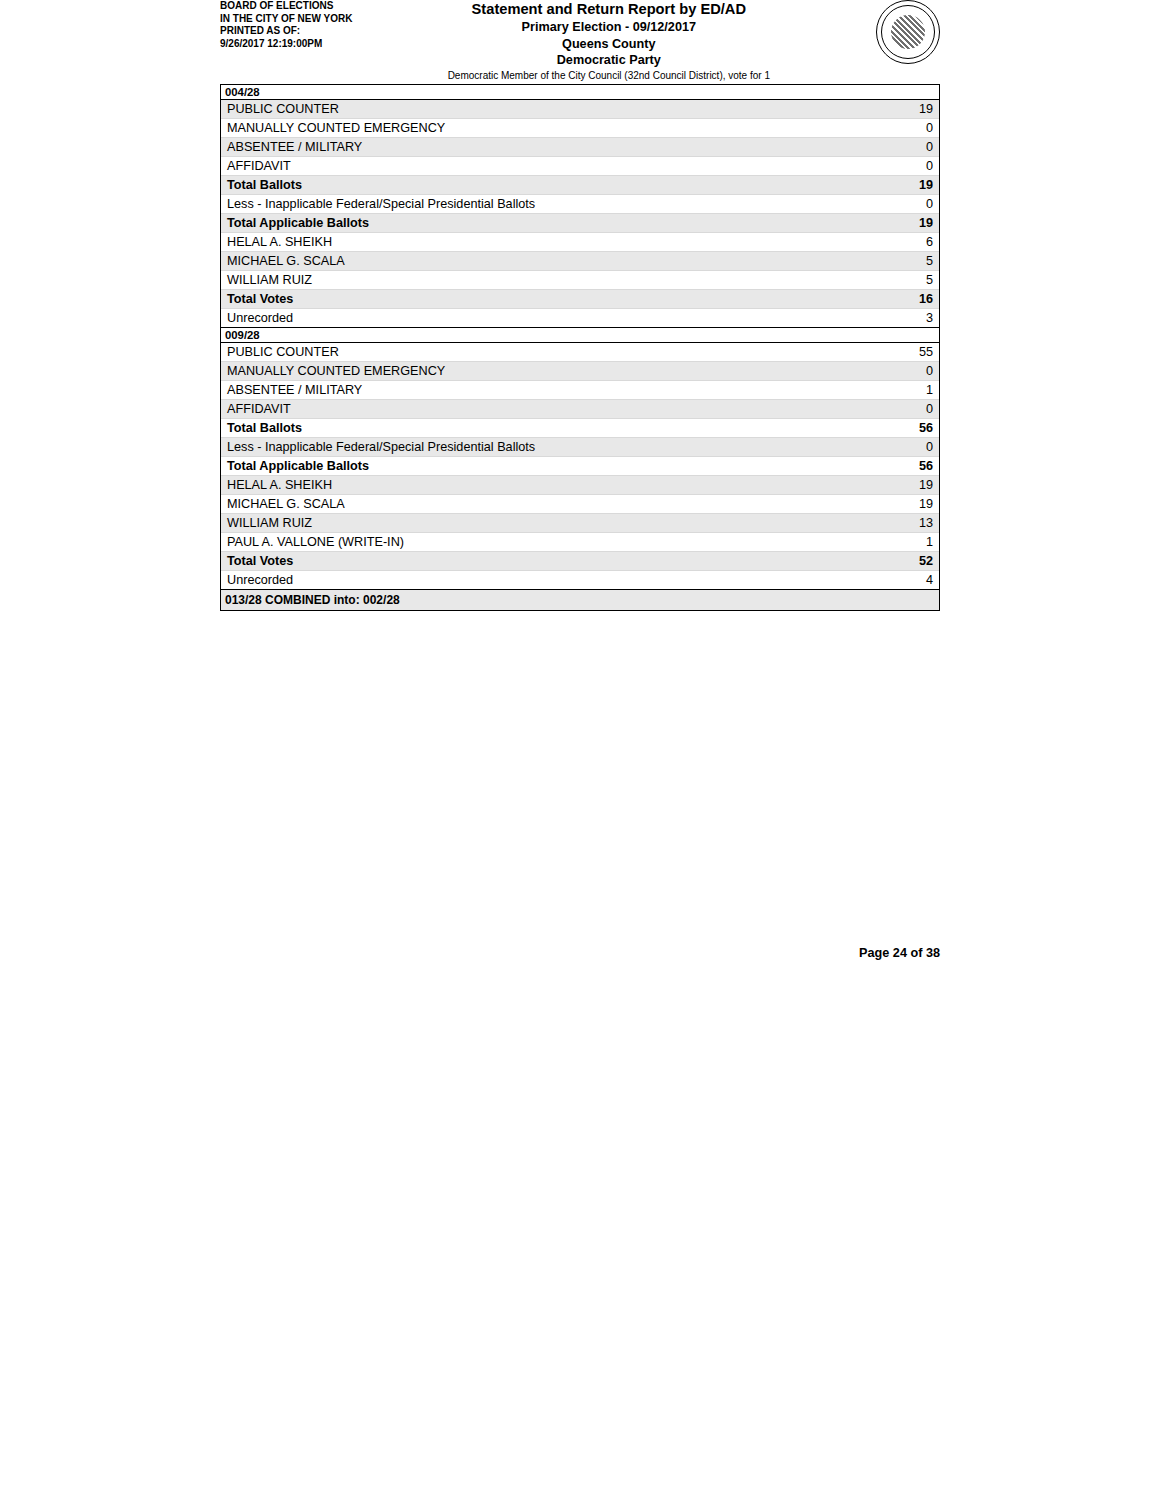BOARD OF ELECTIONS
IN THE CITY OF NEW YORK
PRINTED AS OF:
9/26/2017 12:19:00PM
Statement and Return Report by ED/AD
Primary Election - 09/12/2017
Queens County
Democratic Party
Democratic Member of the City Council (32nd Council District), vote for 1
004/28
| PUBLIC COUNTER | 19 |
| MANUALLY COUNTED EMERGENCY | 0 |
| ABSENTEE / MILITARY | 0 |
| AFFIDAVIT | 0 |
| Total Ballots | 19 |
| Less - Inapplicable Federal/Special Presidential Ballots | 0 |
| Total Applicable Ballots | 19 |
| HELAL A. SHEIKH | 6 |
| MICHAEL G. SCALA | 5 |
| WILLIAM RUIZ | 5 |
| Total Votes | 16 |
| Unrecorded | 3 |
009/28
| PUBLIC COUNTER | 55 |
| MANUALLY COUNTED EMERGENCY | 0 |
| ABSENTEE / MILITARY | 1 |
| AFFIDAVIT | 0 |
| Total Ballots | 56 |
| Less - Inapplicable Federal/Special Presidential Ballots | 0 |
| Total Applicable Ballots | 56 |
| HELAL A. SHEIKH | 19 |
| MICHAEL G. SCALA | 19 |
| WILLIAM RUIZ | 13 |
| PAUL A. VALLONE (WRITE-IN) | 1 |
| Total Votes | 52 |
| Unrecorded | 4 |
013/28 COMBINED into: 002/28
Page 24 of 38